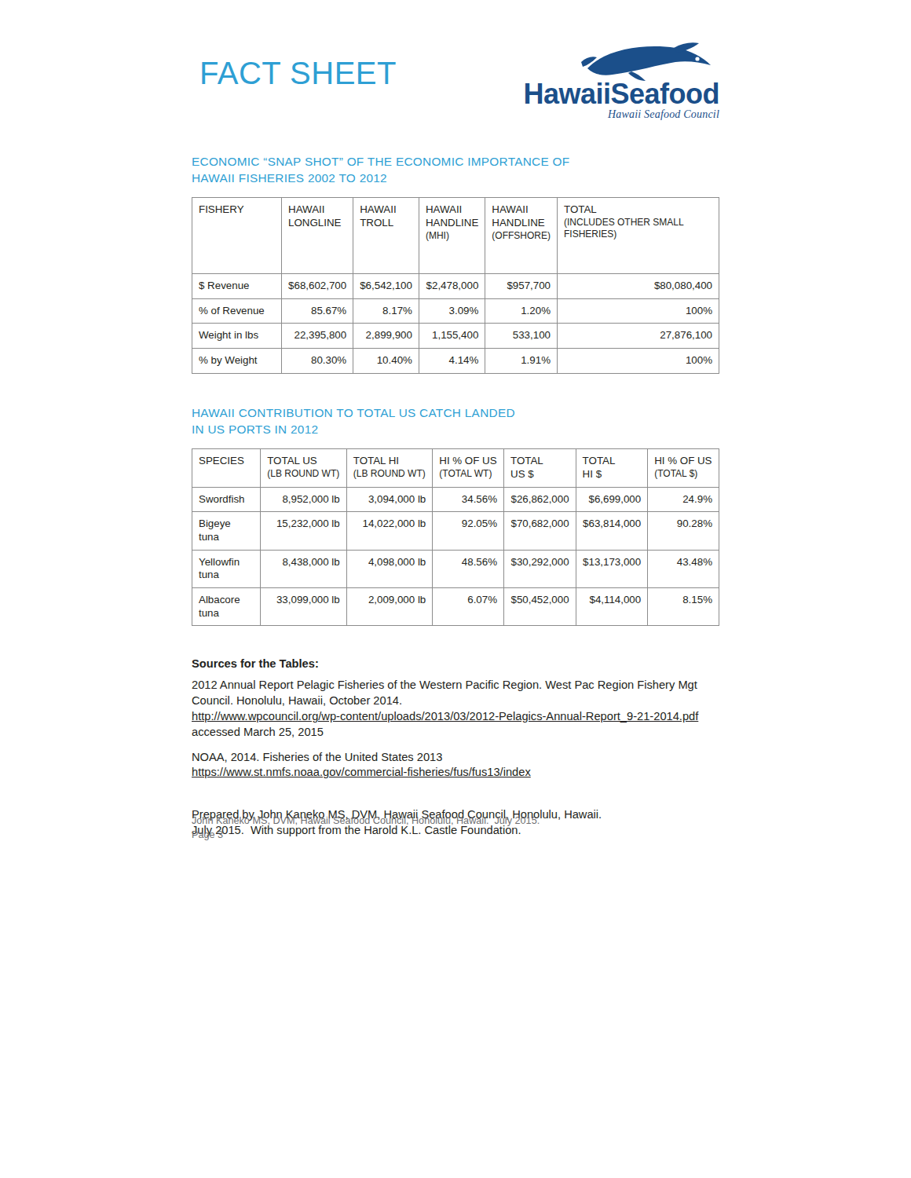FACT SHEET
HawaiiSeafood
Hawaii Seafood Council
Economic “Snap Shot” of the Economic Importance of
Hawaii Fisheries 2002 to 2012
| Fishery | Hawaii Longline | Hawaii Troll | Hawaii Handline (MHI) | Hawaii Handline (Offshore) | Total (includes other small fisheries) |
| --- | --- | --- | --- | --- | --- |
| $ Revenue | $68,602,700 | $6,542,100 | $2,478,000 | $957,700 | $80,080,400 |
| % of Revenue | 85.67% | 8.17% | 3.09% | 1.20% | 100% |
| Weight in lbs | 22,395,800 | 2,899,900 | 1,155,400 | 533,100 | 27,876,100 |
| % by Weight | 80.30% | 10.40% | 4.14% | 1.91% | 100% |
Hawaii Contribution to Total US Catch Landed
in US Ports in 2012
| Species | Total US (lb round wt) | Total HI (lb round wt) | HI % of US (total wt) | Total US $ | Total HI $ | HI % of US (total $) |
| --- | --- | --- | --- | --- | --- | --- |
| Swordfish | 8,952,000 lb | 3,094,000 lb | 34.56% | $26,862,000 | $6,699,000 | 24.9% |
| Bigeye tuna | 15,232,000 lb | 14,022,000 lb | 92.05% | $70,682,000 | $63,814,000 | 90.28% |
| Yellowfin tuna | 8,438,000 lb | 4,098,000 lb | 48.56% | $30,292,000 | $13,173,000 | 43.48% |
| Albacore tuna | 33,099,000 lb | 2,009,000 lb | 6.07% | $50,452,000 | $4,114,000 | 8.15% |
Sources for the Tables:
2012 Annual Report Pelagic Fisheries of the Western Pacific Region. West Pac Region Fishery Mgt Council. Honolulu, Hawaii, October 2014.
http://www.wpcouncil.org/wp-content/uploads/2013/03/2012-Pelagics-Annual-Report_9-21-2014.pdf accessed March 25, 2015
NOAA, 2014. Fisheries of the United States 2013
https://www.st.nmfs.noaa.gov/commercial-fisheries/fus/fus13/index
Prepared by John Kaneko MS, DVM, Hawaii Seafood Council, Honolulu, Hawaii.
July 2015. With support from the Harold K.L. Castle Foundation.
John Kaneko MS, DVM, Hawaii Seafood Council, Honolulu, Hawaii. July 2015.
Page 3